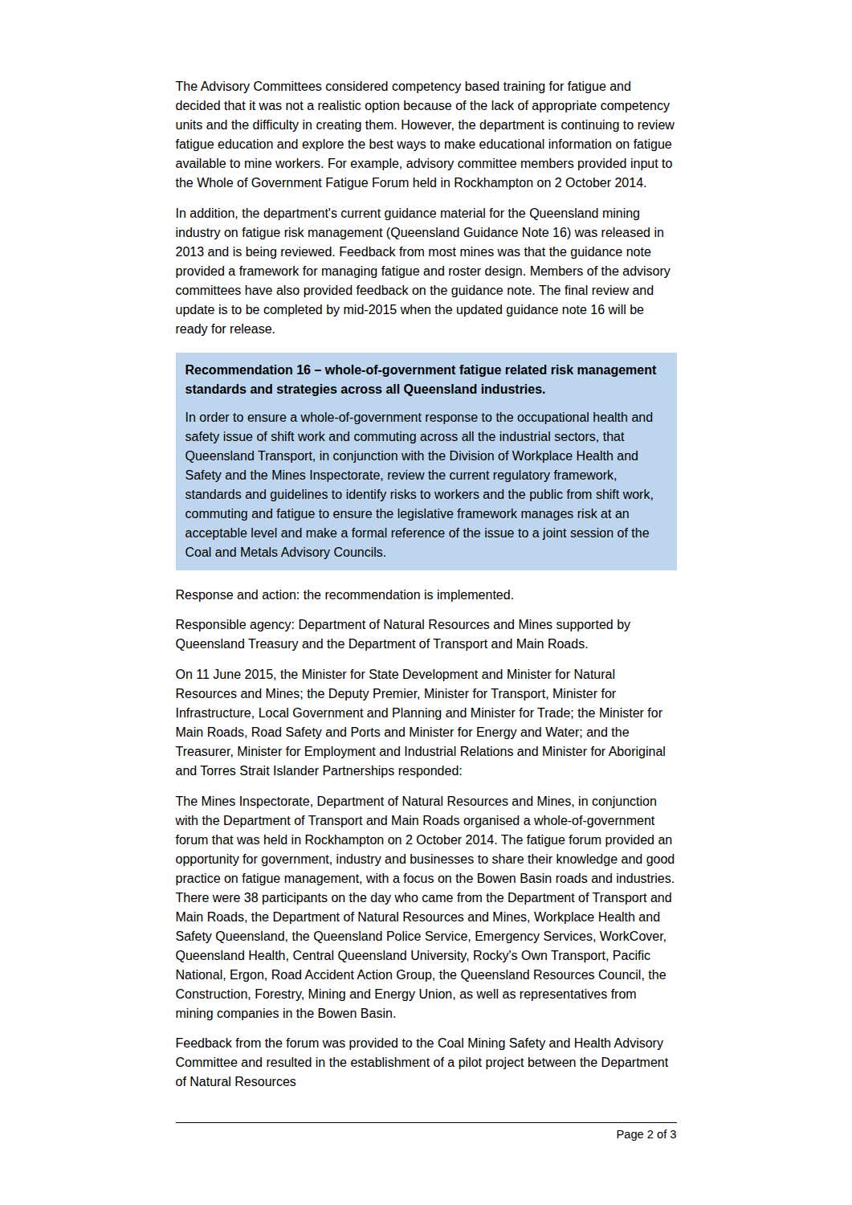The Advisory Committees considered competency based training for fatigue and decided that it was not a realistic option because of the lack of appropriate competency units and the difficulty in creating them. However, the department is continuing to review fatigue education and explore the best ways to make educational information on fatigue available to mine workers. For example, advisory committee members provided input to the Whole of Government Fatigue Forum held in Rockhampton on 2 October 2014.
In addition, the department's current guidance material for the Queensland mining industry on fatigue risk management (Queensland Guidance Note 16) was released in 2013 and is being reviewed. Feedback from most mines was that the guidance note provided a framework for managing fatigue and roster design. Members of the advisory committees have also provided feedback on the guidance note. The final review and update is to be completed by mid-2015 when the updated guidance note 16 will be ready for release.
Recommendation 16 – whole-of-government fatigue related risk management standards and strategies across all Queensland industries.
In order to ensure a whole-of-government response to the occupational health and safety issue of shift work and commuting across all the industrial sectors, that Queensland Transport, in conjunction with the Division of Workplace Health and Safety and the Mines Inspectorate, review the current regulatory framework, standards and guidelines to identify risks to workers and the public from shift work, commuting and fatigue to ensure the legislative framework manages risk at an acceptable level and make a formal reference of the issue to a joint session of the Coal and Metals Advisory Councils.
Response and action: the recommendation is implemented.
Responsible agency: Department of Natural Resources and Mines supported by Queensland Treasury and the Department of Transport and Main Roads.
On 11 June 2015, the Minister for State Development and Minister for Natural Resources and Mines; the Deputy Premier, Minister for Transport, Minister for Infrastructure, Local Government and Planning and Minister for Trade; the Minister for Main Roads, Road Safety and Ports and Minister for Energy and Water; and the Treasurer, Minister for Employment and Industrial Relations and Minister for Aboriginal and Torres Strait Islander Partnerships responded:
The Mines Inspectorate, Department of Natural Resources and Mines, in conjunction with the Department of Transport and Main Roads organised a whole-of-government forum that was held in Rockhampton on 2 October 2014. The fatigue forum provided an opportunity for government, industry and businesses to share their knowledge and good practice on fatigue management, with a focus on the Bowen Basin roads and industries. There were 38 participants on the day who came from the Department of Transport and Main Roads, the Department of Natural Resources and Mines, Workplace Health and Safety Queensland, the Queensland Police Service, Emergency Services, WorkCover, Queensland Health, Central Queensland University, Rocky's Own Transport, Pacific National, Ergon, Road Accident Action Group, the Queensland Resources Council, the Construction, Forestry, Mining and Energy Union, as well as representatives from mining companies in the Bowen Basin.
Feedback from the forum was provided to the Coal Mining Safety and Health Advisory Committee and resulted in the establishment of a pilot project between the Department of Natural Resources
Page 2 of 3